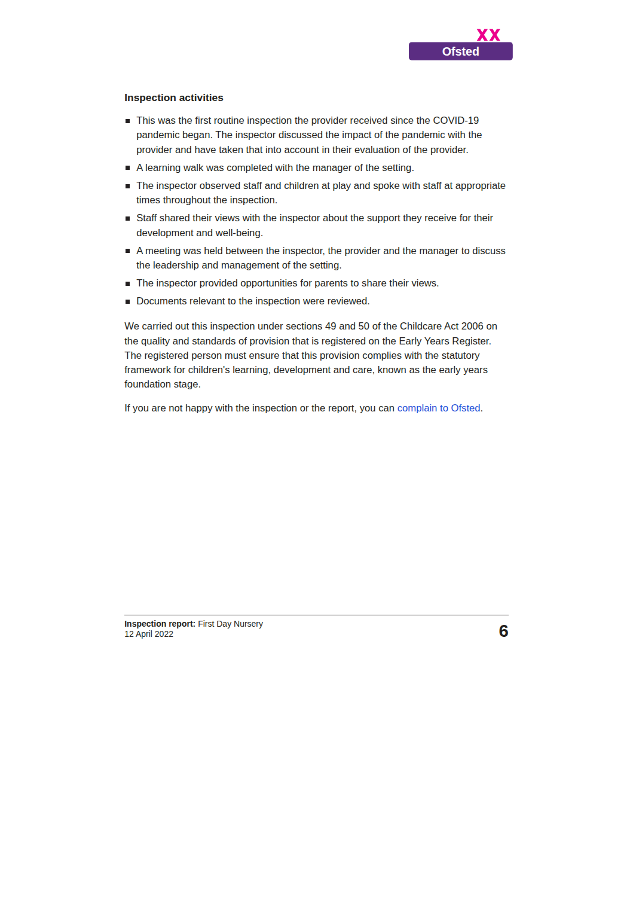Ofsted
Inspection activities
This was the first routine inspection the provider received since the COVID-19 pandemic began. The inspector discussed the impact of the pandemic with the provider and have taken that into account in their evaluation of the provider.
A learning walk was completed with the manager of the setting.
The inspector observed staff and children at play and spoke with staff at appropriate times throughout the inspection.
Staff shared their views with the inspector about the support they receive for their development and well-being.
A meeting was held between the inspector, the provider and the manager to discuss the leadership and management of the setting.
The inspector provided opportunities for parents to share their views.
Documents relevant to the inspection were reviewed.
We carried out this inspection under sections 49 and 50 of the Childcare Act 2006 on the quality and standards of provision that is registered on the Early Years Register. The registered person must ensure that this provision complies with the statutory framework for children's learning, development and care, known as the early years foundation stage.
If you are not happy with the inspection or the report, you can complain to Ofsted.
Inspection report: First Day Nursery
12 April 2022
6